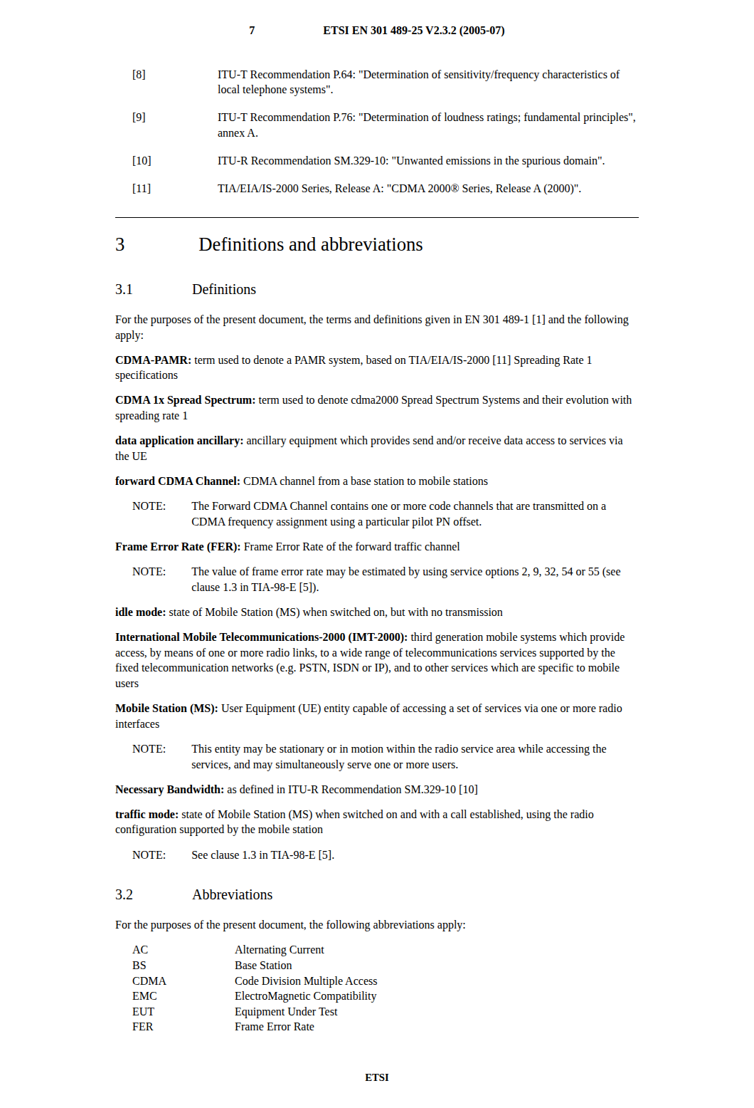7 ETSI EN 301 489-25 V2.3.2 (2005-07)
[8]
ITU-T Recommendation P.64: "Determination of sensitivity/frequency characteristics of local telephone systems".
[9]
ITU-T Recommendation P.76: "Determination of loudness ratings; fundamental principles", annex A.
[10]
ITU-R Recommendation SM.329-10: "Unwanted emissions in the spurious domain".
[11]
TIA/EIA/IS-2000 Series, Release A: "CDMA 2000® Series, Release A (2000)".
3 Definitions and abbreviations
3.1 Definitions
For the purposes of the present document, the terms and definitions given in EN 301 489-1 [1] and the following apply:
CDMA-PAMR: term used to denote a PAMR system, based on TIA/EIA/IS-2000 [11] Spreading Rate 1 specifications
CDMA 1x Spread Spectrum: term used to denote cdma2000 Spread Spectrum Systems and their evolution with spreading rate 1
data application ancillary: ancillary equipment which provides send and/or receive data access to services via the UE
forward CDMA Channel: CDMA channel from a base station to mobile stations
NOTE:
The Forward CDMA Channel contains one or more code channels that are transmitted on a CDMA frequency assignment using a particular pilot PN offset.
Frame Error Rate (FER): Frame Error Rate of the forward traffic channel
NOTE:
The value of frame error rate may be estimated by using service options 2, 9, 32, 54 or 55 (see clause 1.3 in TIA-98-E [5]).
idle mode: state of Mobile Station (MS) when switched on, but with no transmission
International Mobile Telecommunications-2000 (IMT-2000): third generation mobile systems which provide access, by means of one or more radio links, to a wide range of telecommunications services supported by the fixed telecommunication networks (e.g. PSTN, ISDN or IP), and to other services which are specific to mobile users
Mobile Station (MS): User Equipment (UE) entity capable of accessing a set of services via one or more radio interfaces
NOTE:
This entity may be stationary or in motion within the radio service area while accessing the services, and may simultaneously serve one or more users.
Necessary Bandwidth: as defined in ITU-R Recommendation SM.329-10 [10]
traffic mode: state of Mobile Station (MS) when switched on and with a call established, using the radio configuration supported by the mobile station
NOTE:
See clause 1.3 in TIA-98-E [5].
3.2 Abbreviations
For the purposes of the present document, the following abbreviations apply:
AC Alternating Current
BS Base Station
CDMA Code Division Multiple Access
EMC ElectroMagnetic Compatibility
EUT Equipment Under Test
FER Frame Error Rate
ETSI